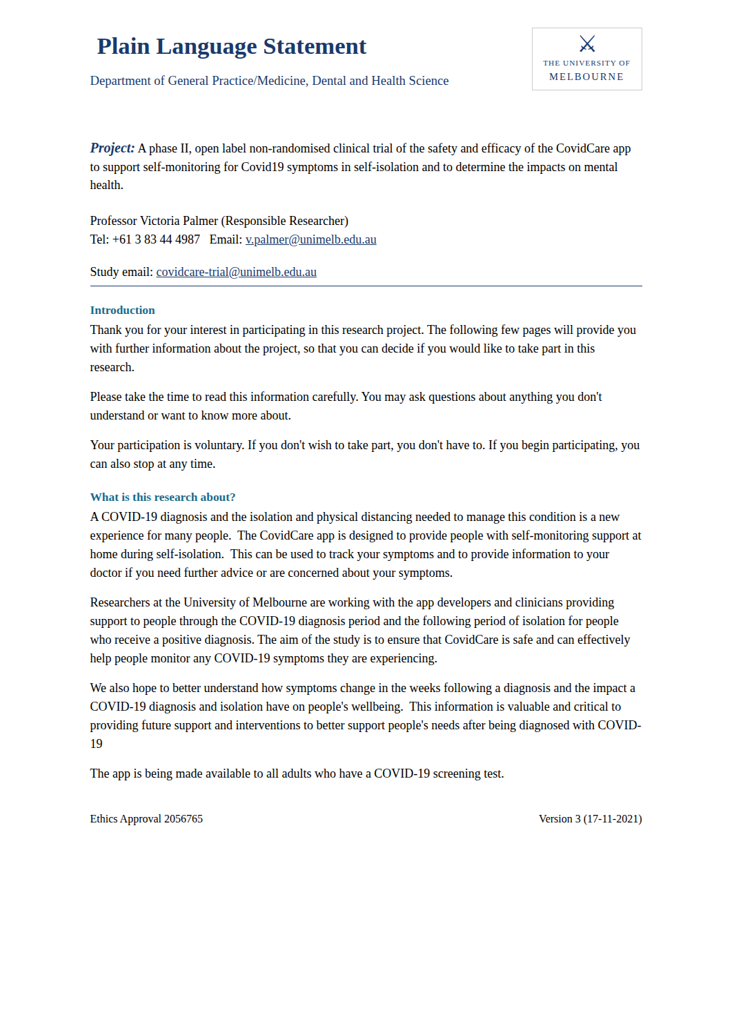Plain Language Statement
Department of General Practice/Medicine, Dental and Health Science
⚔
THE UNIVERSITY OF
MELBOURNE
Project: A phase II, open label non-randomised clinical trial of the safety and efficacy of the CovidCare app to support self-monitoring for Covid19 symptoms in self-isolation and to determine the impacts on mental health.
Professor Victoria Palmer (Responsible Researcher)
Tel: +61 3 83 44 4987 Email: v.palmer@unimelb.edu.au
Study email: covidcare-trial@unimelb.edu.au
Introduction
Thank you for your interest in participating in this research project. The following few pages will provide you with further information about the project, so that you can decide if you would like to take part in this research.
Please take the time to read this information carefully. You may ask questions about anything you don't understand or want to know more about.
Your participation is voluntary. If you don't wish to take part, you don't have to. If you begin participating, you can also stop at any time.
What is this research about?
A COVID-19 diagnosis and the isolation and physical distancing needed to manage this condition is a new experience for many people. The CovidCare app is designed to provide people with self-monitoring support at home during self-isolation. This can be used to track your symptoms and to provide information to your doctor if you need further advice or are concerned about your symptoms.
Researchers at the University of Melbourne are working with the app developers and clinicians providing support to people through the COVID-19 diagnosis period and the following period of isolation for people who receive a positive diagnosis. The aim of the study is to ensure that CovidCare is safe and can effectively help people monitor any COVID-19 symptoms they are experiencing.
We also hope to better understand how symptoms change in the weeks following a diagnosis and the impact a COVID-19 diagnosis and isolation have on people's wellbeing. This information is valuable and critical to providing future support and interventions to better support people's needs after being diagnosed with COVID-19
The app is being made available to all adults who have a COVID-19 screening test.
Ethics Approval 2056765 Version 3 (17-11-2021)